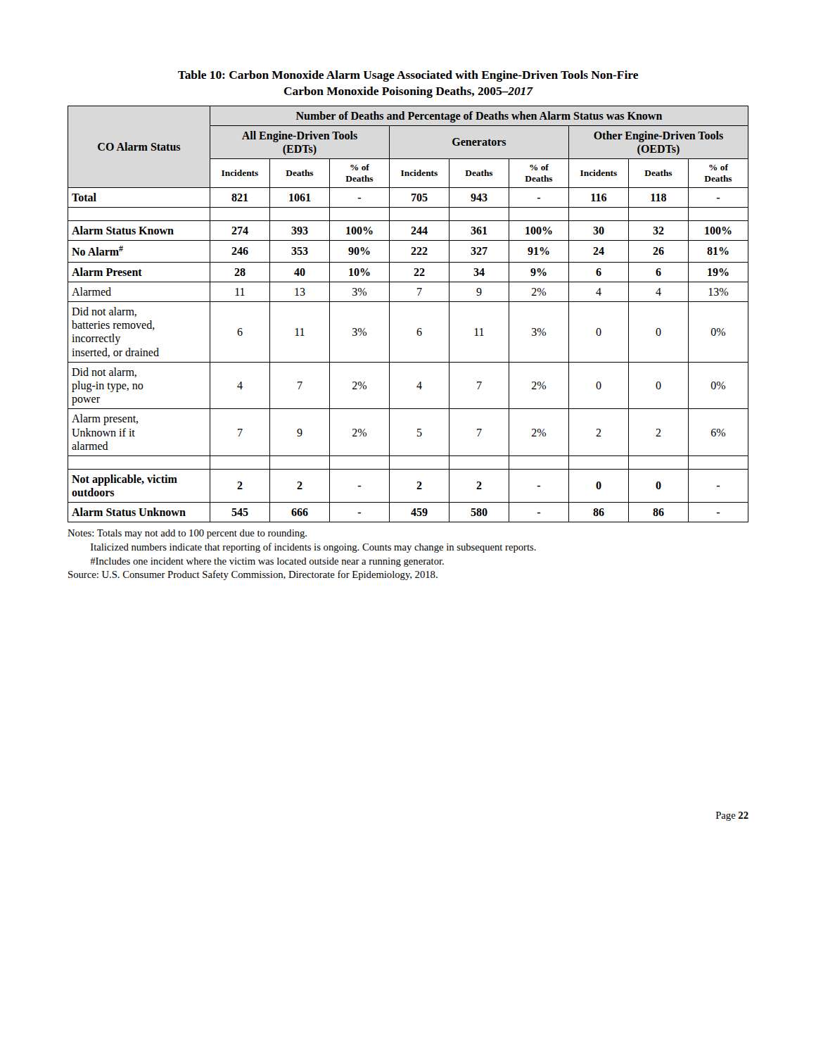Table 10: Carbon Monoxide Alarm Usage Associated with Engine-Driven Tools Non-Fire
Carbon Monoxide Poisoning Deaths, 2005–2017
| CO Alarm Status | Number of Deaths and Percentage of Deaths when Alarm Status was Known |
| --- | --- |
| All Engine-Driven Tools (EDTs) | Generators | Other Engine-Driven Tools (OEDTs) |
| Incidents | Deaths | % of Deaths | Incidents | Deaths | % of Deaths | Incidents | Deaths | % of Deaths |
| Total | 821 | 1061 | - | 705 | 943 | - | 116 | 118 | - |
| Alarm Status Known | 274 | 393 | 100% | 244 | 361 | 100% | 30 | 32 | 100% |
| No Alarm # | 246 | 353 | 90% | 222 | 327 | 91% | 24 | 26 | 81% |
| Alarm Present | 28 | 40 | 10% | 22 | 34 | 9% | 6 | 6 | 19% |
| Alarmed | 11 | 13 | 3% | 7 | 9 | 2% | 4 | 4 | 13% |
| Did not alarm, batteries removed, incorrectly inserted, or drained | 6 | 11 | 3% | 6 | 11 | 3% | 0 | 0 | 0% |
| Did not alarm, plug-in type, no power | 4 | 7 | 2% | 4 | 7 | 2% | 0 | 0 | 0% |
| Alarm present, Unknown if it alarmed | 7 | 9 | 2% | 5 | 7 | 2% | 2 | 2 | 6% |
| Not applicable, victim outdoors | 2 | 2 | - | 2 | 2 | - | 0 | 0 | - |
| Alarm Status Unknown | 545 | 666 | - | 459 | 580 | - | 86 | 86 | - |
Notes: Totals may not add to 100 percent due to rounding. Italicized numbers indicate that reporting of incidents is ongoing. Counts may change in subsequent reports. #Includes one incident where the victim was located outside near a running generator. Source: U.S. Consumer Product Safety Commission, Directorate for Epidemiology, 2018.
Page 22